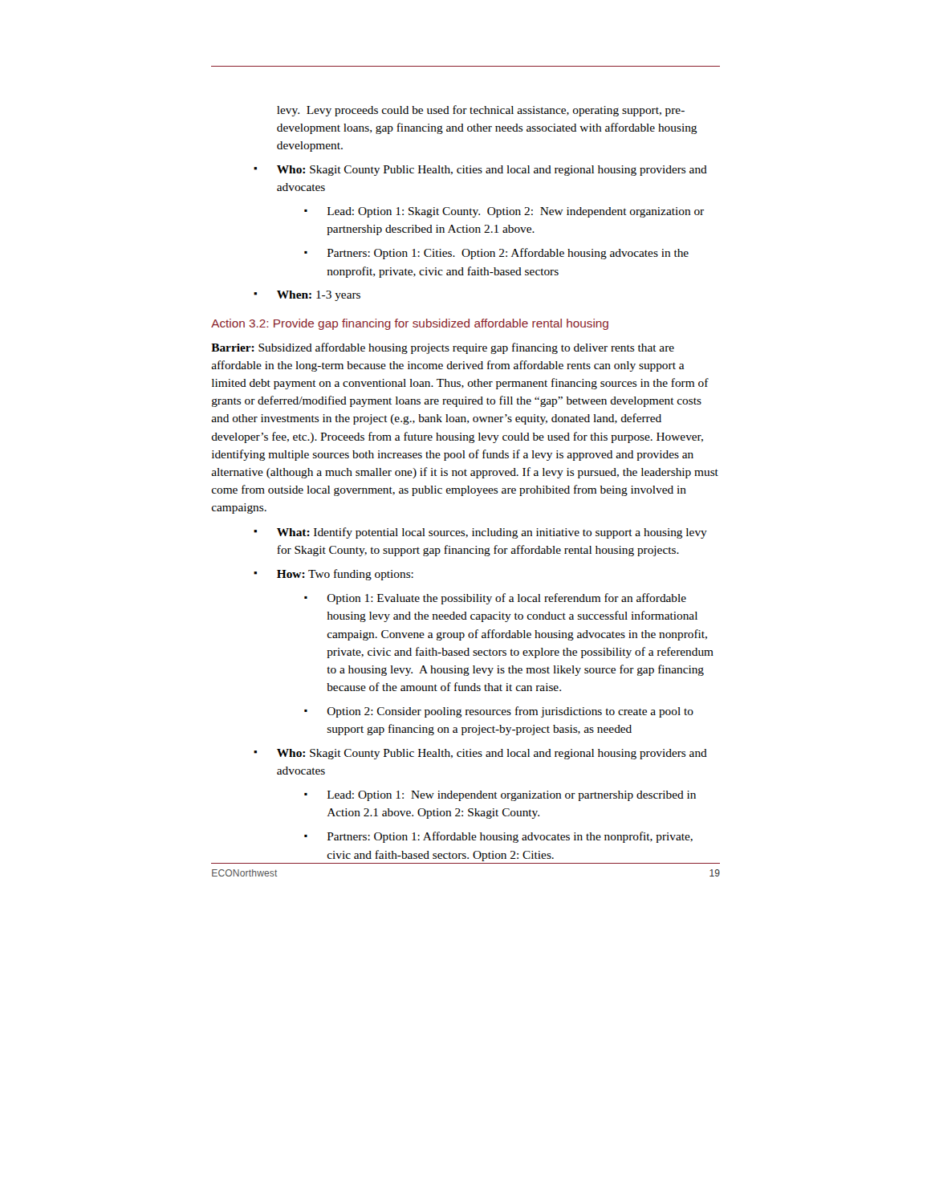levy. Levy proceeds could be used for technical assistance, operating support, pre-development loans, gap financing and other needs associated with affordable housing development.
Who: Skagit County Public Health, cities and local and regional housing providers and advocates
Lead: Option 1: Skagit County. Option 2: New independent organization or partnership described in Action 2.1 above.
Partners: Option 1: Cities. Option 2: Affordable housing advocates in the nonprofit, private, civic and faith-based sectors
When: 1-3 years
Action 3.2: Provide gap financing for subsidized affordable rental housing
Barrier: Subsidized affordable housing projects require gap financing to deliver rents that are affordable in the long-term because the income derived from affordable rents can only support a limited debt payment on a conventional loan. Thus, other permanent financing sources in the form of grants or deferred/modified payment loans are required to fill the “gap” between development costs and other investments in the project (e.g., bank loan, owner’s equity, donated land, deferred developer’s fee, etc.). Proceeds from a future housing levy could be used for this purpose. However, identifying multiple sources both increases the pool of funds if a levy is approved and provides an alternative (although a much smaller one) if it is not approved. If a levy is pursued, the leadership must come from outside local government, as public employees are prohibited from being involved in campaigns.
What: Identify potential local sources, including an initiative to support a housing levy for Skagit County, to support gap financing for affordable rental housing projects.
How: Two funding options:
Option 1: Evaluate the possibility of a local referendum for an affordable housing levy and the needed capacity to conduct a successful informational campaign. Convene a group of affordable housing advocates in the nonprofit, private, civic and faith-based sectors to explore the possibility of a referendum to a housing levy. A housing levy is the most likely source for gap financing because of the amount of funds that it can raise.
Option 2: Consider pooling resources from jurisdictions to create a pool to support gap financing on a project-by-project basis, as needed
Who: Skagit County Public Health, cities and local and regional housing providers and advocates
Lead: Option 1: New independent organization or partnership described in Action 2.1 above. Option 2: Skagit County.
Partners: Option 1: Affordable housing advocates in the nonprofit, private, civic and faith-based sectors. Option 2: Cities.
ECONorthwest 19